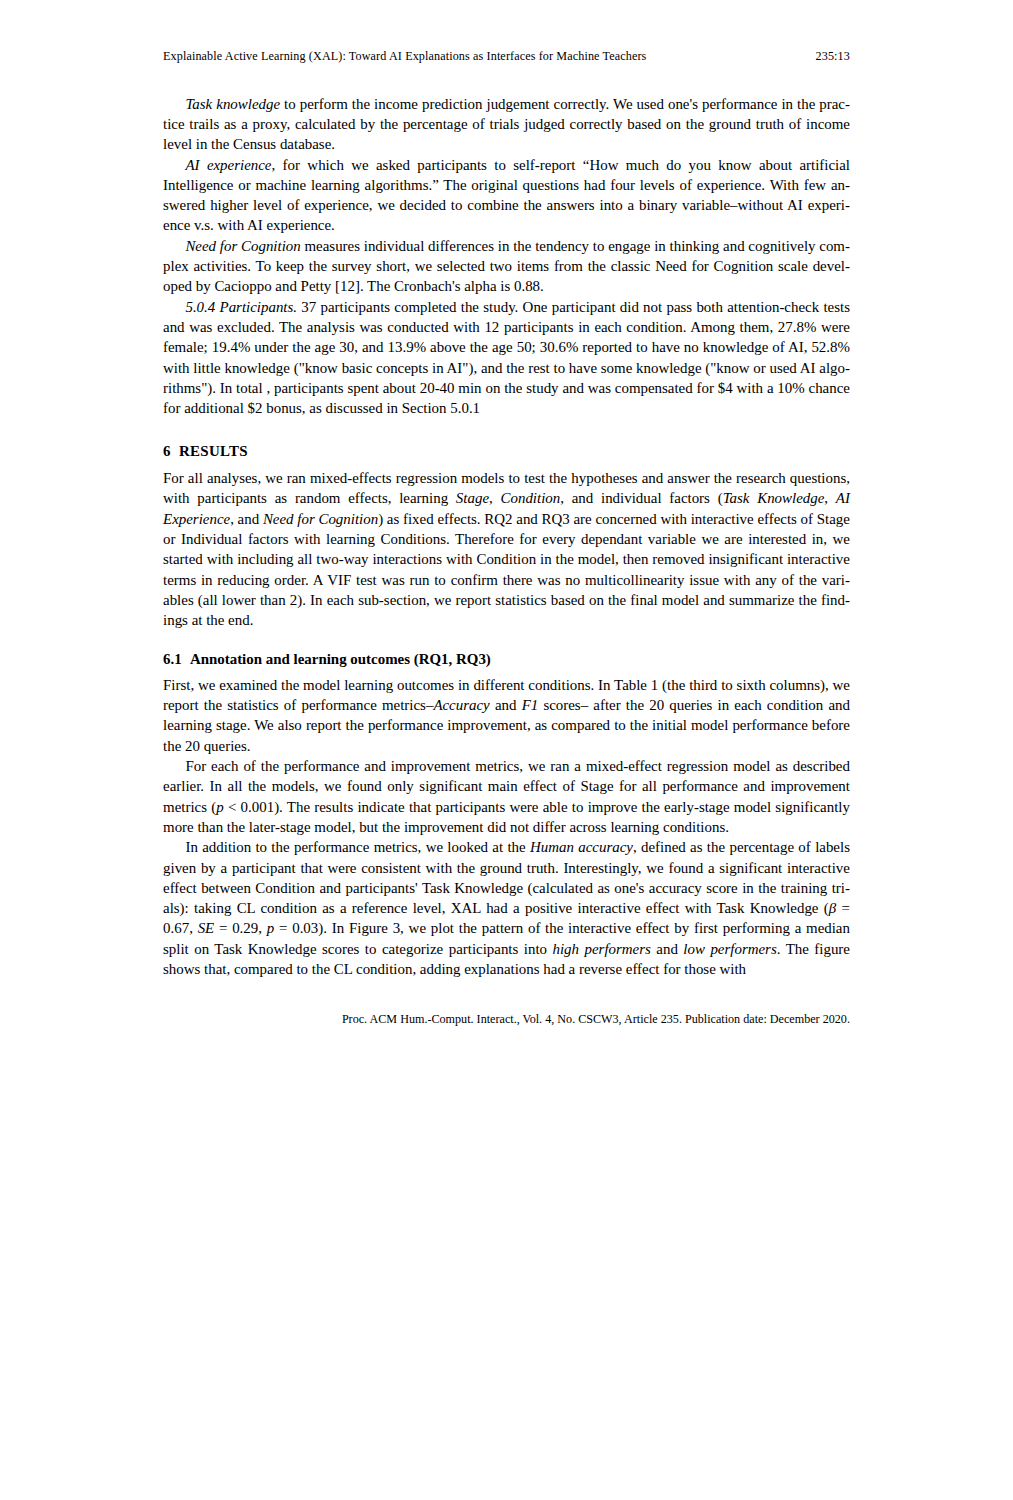Explainable Active Learning (XAL): Toward AI Explanations as Interfaces for Machine Teachers 235:13
Task knowledge to perform the income prediction judgement correctly. We used one's performance in the practice trails as a proxy, calculated by the percentage of trials judged correctly based on the ground truth of income level in the Census database.
AI experience, for which we asked participants to self-report “How much do you know about artificial Intelligence or machine learning algorithms.” The original questions had four levels of experience. With few answered higher level of experience, we decided to combine the answers into a binary variable–without AI experience v.s. with AI experience.
Need for Cognition measures individual differences in the tendency to engage in thinking and cognitively complex activities. To keep the survey short, we selected two items from the classic Need for Cognition scale developed by Cacioppo and Petty [12]. The Cronbach's alpha is 0.88.
5.0.4 Participants. 37 participants completed the study. One participant did not pass both attention-check tests and was excluded. The analysis was conducted with 12 participants in each condition. Among them, 27.8% were female; 19.4% under the age 30, and 13.9% above the age 50; 30.6% reported to have no knowledge of AI, 52.8% with little knowledge ("know basic concepts in AI"), and the rest to have some knowledge ("know or used AI algorithms"). In total , participants spent about 20-40 min on the study and was compensated for $4 with a 10% chance for additional $2 bonus, as discussed in Section 5.0.1
6 RESULTS
For all analyses, we ran mixed-effects regression models to test the hypotheses and answer the research questions, with participants as random effects, learning Stage, Condition, and individual factors (Task Knowledge, AI Experience, and Need for Cognition) as fixed effects. RQ2 and RQ3 are concerned with interactive effects of Stage or Individual factors with learning Conditions. Therefore for every dependant variable we are interested in, we started with including all two-way interactions with Condition in the model, then removed insignificant interactive terms in reducing order. A VIF test was run to confirm there was no multicollinearity issue with any of the variables (all lower than 2). In each sub-section, we report statistics based on the final model and summarize the findings at the end.
6.1 Annotation and learning outcomes (RQ1, RQ3)
First, we examined the model learning outcomes in different conditions. In Table 1 (the third to sixth columns), we report the statistics of performance metrics–Accuracy and F1 scores– after the 20 queries in each condition and learning stage. We also report the performance improvement, as compared to the initial model performance before the 20 queries.
For each of the performance and improvement metrics, we ran a mixed-effect regression model as described earlier. In all the models, we found only significant main effect of Stage for all performance and improvement metrics (p < 0.001). The results indicate that participants were able to improve the early-stage model significantly more than the later-stage model, but the improvement did not differ across learning conditions.
In addition to the performance metrics, we looked at the Human accuracy, defined as the percentage of labels given by a participant that were consistent with the ground truth. Interestingly, we found a significant interactive effect between Condition and participants' Task Knowledge (calculated as one's accuracy score in the training trials): taking CL condition as a reference level, XAL had a positive interactive effect with Task Knowledge (β = 0.67, SE = 0.29, p = 0.03). In Figure 3, we plot the pattern of the interactive effect by first performing a median split on Task Knowledge scores to categorize participants into high performers and low performers. The figure shows that, compared to the CL condition, adding explanations had a reverse effect for those with
Proc. ACM Hum.-Comput. Interact., Vol. 4, No. CSCW3, Article 235. Publication date: December 2020.